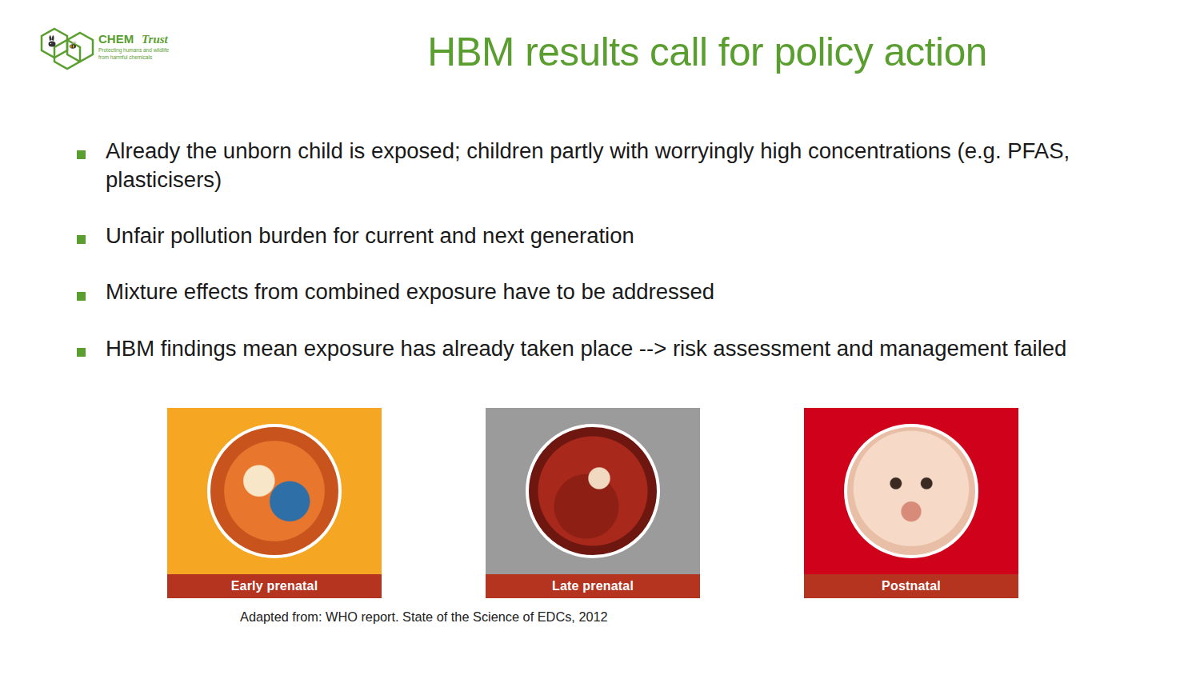CHEM Trust logo CHEM Trust Protecting humans and wildlife from harmful chemicals
HBM results call for policy action
Already the unborn child is exposed; children partly with worryingly high concentrations (e.g. PFAS, plasticisers)
Unfair pollution burden for current and next generation
Mixture effects from combined exposure have to be addressed
HBM findings mean exposure has already taken place --> risk assessment and management failed
Early prenatal
Late prenatal
Postnatal
Adapted from: WHO report. State of the Science of EDCs, 2012